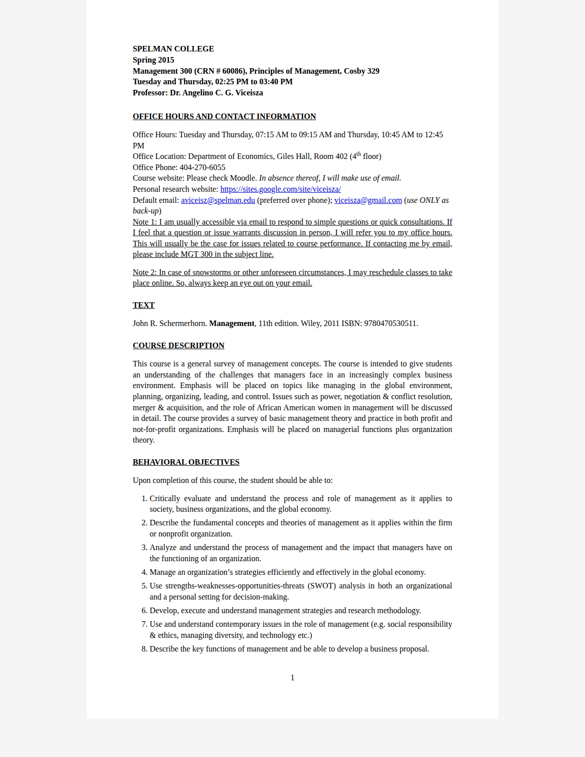SPELMAN COLLEGE
Spring 2015
Management 300 (CRN # 60086), Principles of Management, Cosby 329
Tuesday and Thursday, 02:25 PM to 03:40 PM
Professor: Dr. Angelino C. G. Viceisza
OFFICE HOURS AND CONTACT INFORMATION
Office Hours: Tuesday and Thursday, 07:15 AM to 09:15 AM and Thursday, 10:45 AM to 12:45 PM
Office Location: Department of Economics, Giles Hall, Room 402 (4th floor)
Office Phone: 404-270-6055
Course website: Please check Moodle. In absence thereof, I will make use of email.
Personal research website: https://sites.google.com/site/viceisza/
Default email: aviceisz@spelman.edu (preferred over phone); viceisza@gmail.com (use ONLY as back-up)
Note 1: I am usually accessible via email to respond to simple questions or quick consultations. If I feel that a question or issue warrants discussion in person, I will refer you to my office hours. This will usually be the case for issues related to course performance. If contacting me by email, please include MGT 300 in the subject line.
Note 2: In case of snowstorms or other unforeseen circumstances, I may reschedule classes to take place online. So, always keep an eye out on your email.
TEXT
John R. Schermerhorn. Management, 11th edition. Wiley, 2011 ISBN: 9780470530511.
COURSE DESCRIPTION
This course is a general survey of management concepts. The course is intended to give students an understanding of the challenges that managers face in an increasingly complex business environment. Emphasis will be placed on topics like managing in the global environment, planning, organizing, leading, and control. Issues such as power, negotiation & conflict resolution, merger & acquisition, and the role of African American women in management will be discussed in detail. The course provides a survey of basic management theory and practice in both profit and not-for-profit organizations. Emphasis will be placed on managerial functions plus organization theory.
BEHAVIORAL OBJECTIVES
Upon completion of this course, the student should be able to:
Critically evaluate and understand the process and role of management as it applies to society, business organizations, and the global economy.
Describe the fundamental concepts and theories of management as it applies within the firm or nonprofit organization.
Analyze and understand the process of management and the impact that managers have on the functioning of an organization.
Manage an organization’s strategies efficiently and effectively in the global economy.
Use strengths-weaknesses-opportunities-threats (SWOT) analysis in both an organizational and a personal setting for decision-making.
Develop, execute and understand management strategies and research methodology.
Use and understand contemporary issues in the role of management (e.g. social responsibility & ethics, managing diversity, and technology etc.)
Describe the key functions of management and be able to develop a business proposal.
1